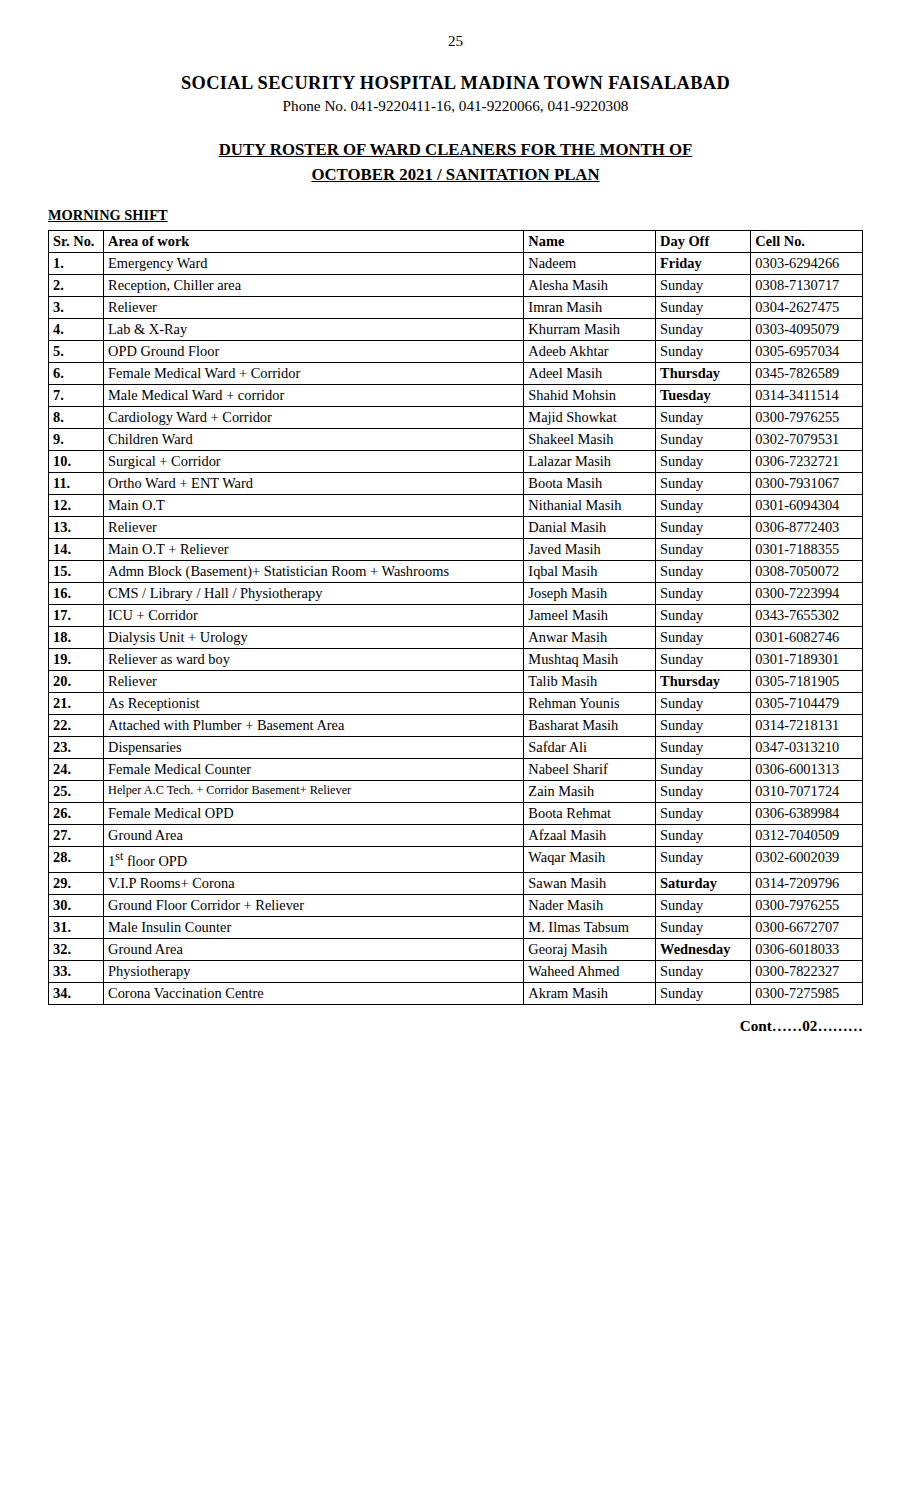25
SOCIAL SECURITY HOSPITAL MADINA TOWN FAISALABAD
Phone No. 041-9220411-16, 041-9220066, 041-9220308
DUTY ROSTER OF WARD CLEANERS FOR THE MONTH OF
OCTOBER 2021 / SANITATION PLAN
MORNING SHIFT
| Sr. No. | Area of work | Name | Day Off | Cell No. |
| --- | --- | --- | --- | --- |
| 1. | Emergency Ward | Nadeem | Friday | 0303-6294266 |
| 2. | Reception, Chiller area | Alesha Masih | Sunday | 0308-7130717 |
| 3. | Reliever | Imran Masih | Sunday | 0304-2627475 |
| 4. | Lab & X-Ray | Khurram Masih | Sunday | 0303-4095079 |
| 5. | OPD Ground Floor | Adeeb Akhtar | Sunday | 0305-6957034 |
| 6. | Female Medical Ward + Corridor | Adeel Masih | Thursday | 0345-7826589 |
| 7. | Male Medical Ward + corridor | Shahid Mohsin | Tuesday | 0314-3411514 |
| 8. | Cardiology Ward + Corridor | Majid Showkat | Sunday | 0300-7976255 |
| 9. | Children Ward | Shakeel Masih | Sunday | 0302-7079531 |
| 10. | Surgical + Corridor | Lalazar Masih | Sunday | 0306-7232721 |
| 11. | Ortho Ward + ENT Ward | Boota Masih | Sunday | 0300-7931067 |
| 12. | Main O.T | Nithanial Masih | Sunday | 0301-6094304 |
| 13. | Reliever | Danial Masih | Sunday | 0306-8772403 |
| 14. | Main O.T + Reliever | Javed Masih | Sunday | 0301-7188355 |
| 15. | Admn Block (Basement)+ Statistician Room + Washrooms | Iqbal Masih | Sunday | 0308-7050072 |
| 16. | CMS / Library / Hall / Physiotherapy | Joseph Masih | Sunday | 0300-7223994 |
| 17. | ICU + Corridor | Jameel Masih | Sunday | 0343-7655302 |
| 18. | Dialysis Unit + Urology | Anwar Masih | Sunday | 0301-6082746 |
| 19. | Reliever as ward boy | Mushtaq Masih | Sunday | 0301-7189301 |
| 20. | Reliever | Talib Masih | Thursday | 0305-7181905 |
| 21. | As Receptionist | Rehman Younis | Sunday | 0305-7104479 |
| 22. | Attached with Plumber + Basement Area | Basharat Masih | Sunday | 0314-7218131 |
| 23. | Dispensaries | Safdar Ali | Sunday | 0347-0313210 |
| 24. | Female Medical Counter | Nabeel Sharif | Sunday | 0306-6001313 |
| 25. | Helper A.C Tech. + Corridor Basement+ Reliever | Zain Masih | Sunday | 0310-7071724 |
| 26. | Female Medical OPD | Boota Rehmat | Sunday | 0306-6389984 |
| 27. | Ground Area | Afzaal Masih | Sunday | 0312-7040509 |
| 28. | 1 st floor OPD | Waqar Masih | Sunday | 0302-6002039 |
| 29. | V.I.P Rooms+ Corona | Sawan Masih | Saturday | 0314-7209796 |
| 30. | Ground Floor Corridor + Reliever | Nader Masih | Sunday | 0300-7976255 |
| 31. | Male Insulin Counter | M. Ilmas Tabsum | Sunday | 0300-6672707 |
| 32. | Ground Area | Georaj Masih | Wednesday | 0306-6018033 |
| 33. | Physiotherapy | Waheed Ahmed | Sunday | 0300-7822327 |
| 34. | Corona Vaccination Centre | Akram Masih | Sunday | 0300-7275985 |
Cont……02………